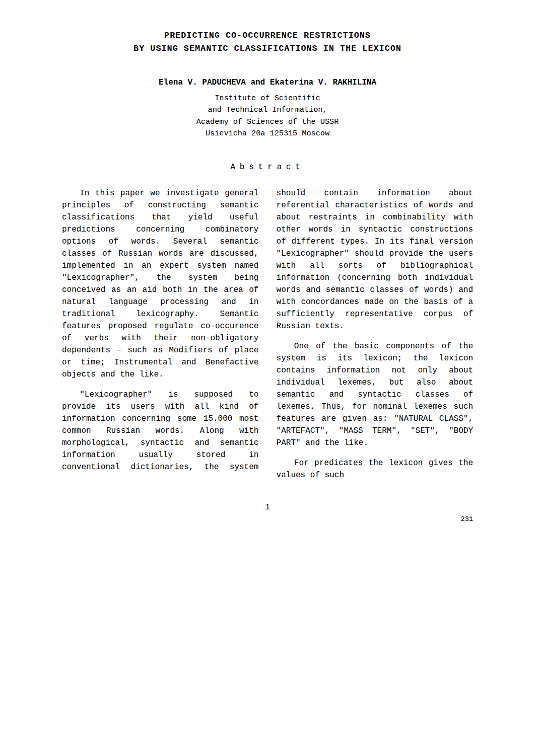Predicting Co-occurrence Restrictions
by Using Semantic Classifications in the Lexicon
Elena V. PADUCHEVA and Ekaterina V. RAKHILINA
Institute of Scientific
and Technical Information,
Academy of Sciences of the USSR
Usievicha 20a 125315 Moscow
Abstract
In this paper we investigate general principles of constructing semantic classifications that yield useful predictions concerning combinatory options of words. Several semantic classes of Russian words are discussed, implemented in an expert system named "Lexicographer", the system being conceived as an aid both in the area of natural language processing and in traditional lexicography. Semantic features proposed regulate co-occurence of verbs with their non-obligatory dependents – such as Modifiers of place or time; Instrumental and Benefactive objects and the like.
"Lexicographer" is supposed to provide its users with all kind of information concerning some 15.000 most common Russian words. Along with morphological, syntactic and semantic information usually stored in conventional dictionaries, the system should contain information about referential characteristics of words and about restraints in combinability with other words in syntactic constructions of different types. In its final version "Lexicographer" should provide the users with all sorts of bibliographical information (concerning both individual words and semantic classes of words) and with concordances made on the basis of a sufficiently representative corpus of Russian texts.
One of the basic components of the system is its lexicon; the lexicon contains information not only about individual lexemes, but also about semantic and syntactic classes of lexemes. Thus, for nominal lexemes such features are given as: "NATURAL CLASS", "ARTEFACT", "MASS TERM", "SET", "BODY PART" and the like.
For predicates the lexicon gives the values of such
1
231